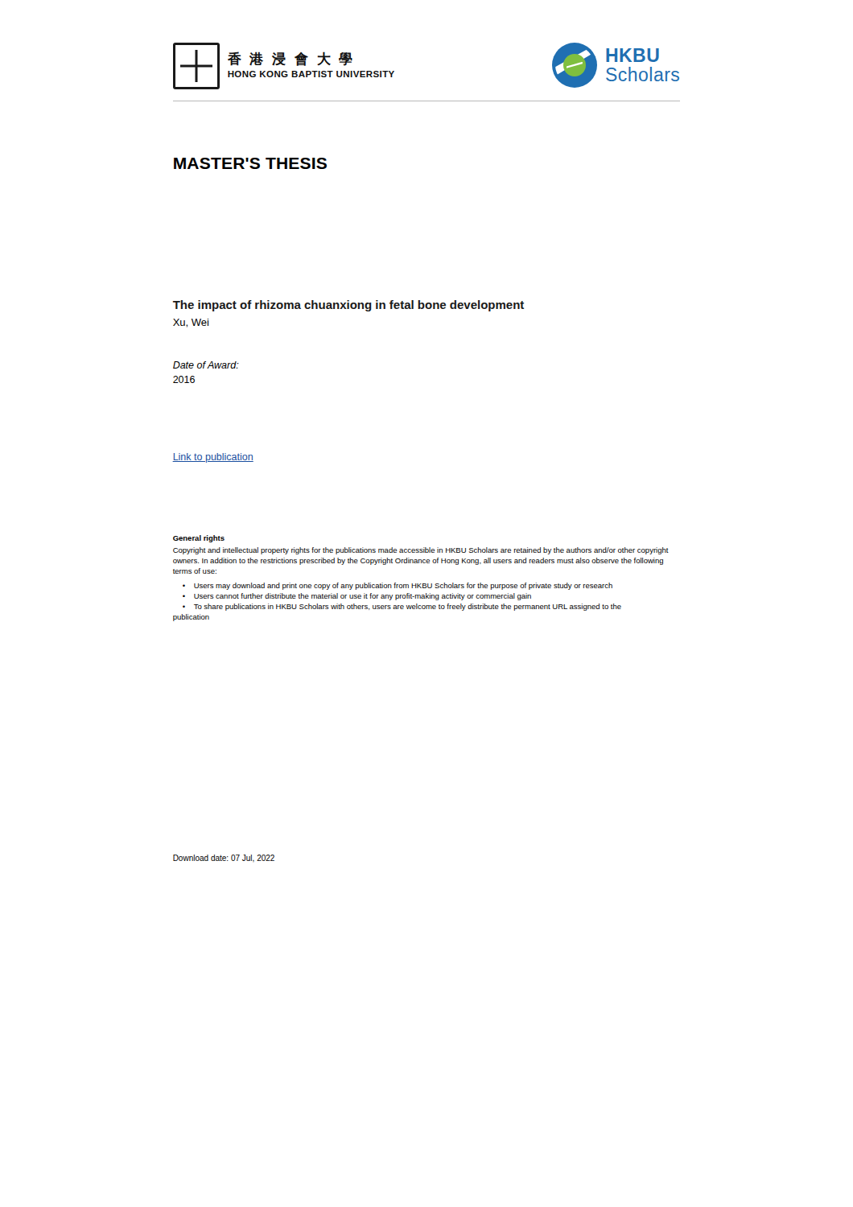香 港 浸 會 大 學
HONG KONG BAPTIST UNIVERSITY
HKBU
Scholars
MASTER'S THESIS
The impact of rhizoma chuanxiong in fetal bone development
Xu, Wei
Date of Award:
2016
Link to publication
General rights
Copyright and intellectual property rights for the publications made accessible in HKBU Scholars are retained by the authors and/or other copyright owners. In addition to the restrictions prescribed by the Copyright Ordinance of Hong Kong, all users and readers must also observe the following terms of use:
Users may download and print one copy of any publication from HKBU Scholars for the purpose of private study or research
Users cannot further distribute the material or use it for any profit-making activity or commercial gain
To share publications in HKBU Scholars with others, users are welcome to freely distribute the permanent URL assigned to the
publication
Download date: 07 Jul, 2022